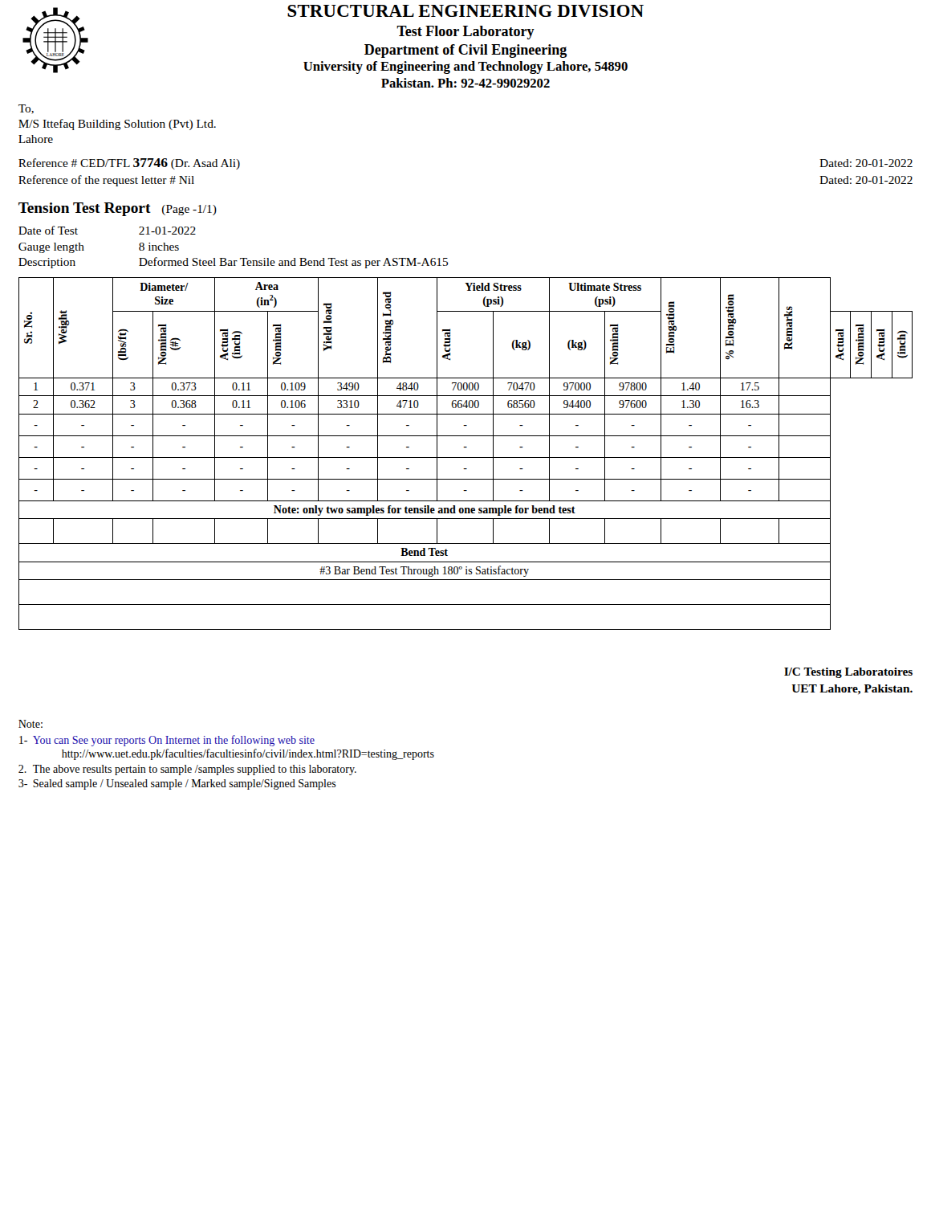LAHORE
STRUCTURAL ENGINEERING DIVISION
Test Floor Laboratory
Department of Civil Engineering
University of Engineering and Technology Lahore, 54890
Pakistan. Ph: 92-42-99029202
To,
M/S Ittefaq Building Solution (Pvt) Ltd.
Lahore
Reference # CED/TFL 37746 (Dr. Asad Ali)
Dated: 20-01-2022
Reference of the request letter # Nil
Dated: 20-01-2022
Tension Test Report
(Page -1/1)
Date of Test
21-01-2022
Gauge length
8 inches
Description
Deformed Steel Bar Tensile and Bend Test as per ASTM-A615
| Sr. No. | Weight | Diameter/ Size | Area (in 2 ) | Yield load | Breaking Load | Yield Stress (psi) | Ultimate Stress (psi) | Elongation | % Elongation | Remarks |
| --- | --- | --- | --- | --- | --- | --- | --- | --- | --- | --- |
| (lbs/ft) | Nominal (#) | Actual (inch) | Nominal | Actual | (kg) | (kg) | Nominal | Actual | Nominal | Actual | (inch) |
| 1 | 0.371 | 3 | 0.373 | 0.11 | 0.109 | 3490 | 4840 | 70000 | 70470 | 97000 | 97800 | 1.40 | 17.5 | |
| 2 | 0.362 | 3 | 0.368 | 0.11 | 0.106 | 3310 | 4710 | 66400 | 68560 | 94400 | 97600 | 1.30 | 16.3 | |
| - | - | - | - | - | - | - | - | - | - | - | - | - | - | |
| - | - | - | - | - | - | - | - | - | - | - | - | - | - | |
| - | - | - | - | - | - | - | - | - | - | - | - | - | - | |
| - | - | - | - | - | - | - | - | - | - | - | - | - | - | |
| Note: only two samples for tensile and one sample for bend test |
| Bend Test |
| #3 Bar Bend Test Through 180º is Satisfactory |
I/C Testing Laboratoires
UET Lahore, Pakistan.
Note:
1- You can See your reports On Internet in the following web site http://www.uet.edu.pk/faculties/facultiesinfo/civil/index.html?RID=testing_reports
2. The above results pertain to sample /samples supplied to this laboratory.
3- Sealed sample / Unsealed sample / Marked sample/Signed Samples